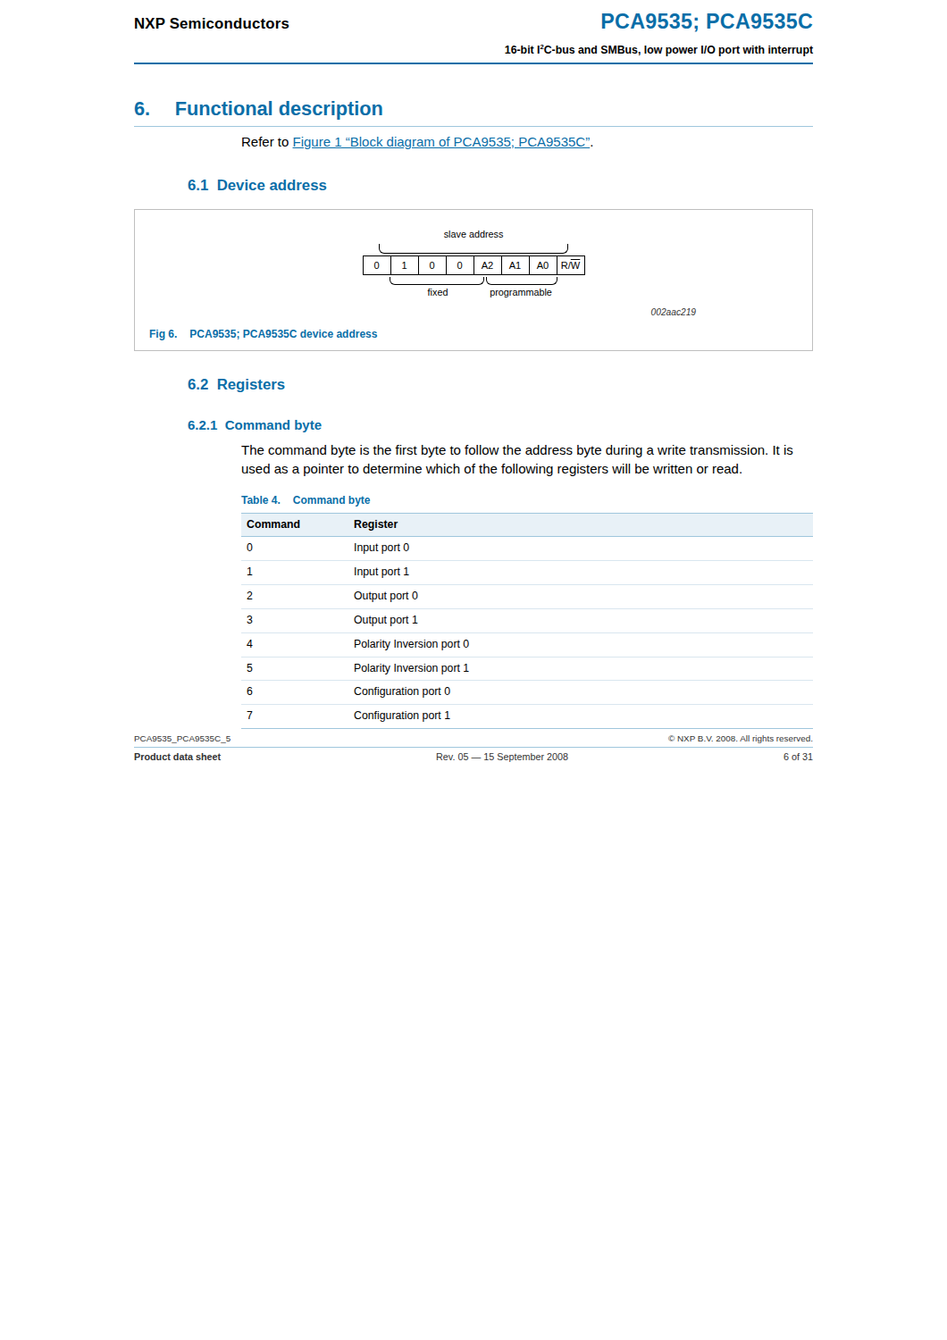NXP Semiconductors
PCA9535; PCA9535C
16-bit I2C-bus and SMBus, low power I/O port with interrupt
6. Functional description
Refer to Figure 1 “Block diagram of PCA9535; PCA9535C”.
6.1 Device address
slave address
| 0 | 1 | 0 | 0 | A2 | A1 | A0 | R/ W |
fixed
programmable
002aac219
Fig 6. PCA9535; PCA9535C device address
6.2 Registers
6.2.1 Command byte
The command byte is the first byte to follow the address byte during a write transmission. It is used as a pointer to determine which of the following registers will be written or read.
Table 4. Command byte
| Command | Register |
| --- | --- |
| 0 | Input port 0 |
| 1 | Input port 1 |
| 2 | Output port 0 |
| 3 | Output port 1 |
| 4 | Polarity Inversion port 0 |
| 5 | Polarity Inversion port 1 |
| 6 | Configuration port 0 |
| 7 | Configuration port 1 |
PCA9535_PCA9535C_5 © NXP B.V. 2008. All rights reserved.
Product data sheet Rev. 05 — 15 September 2008 6 of 31